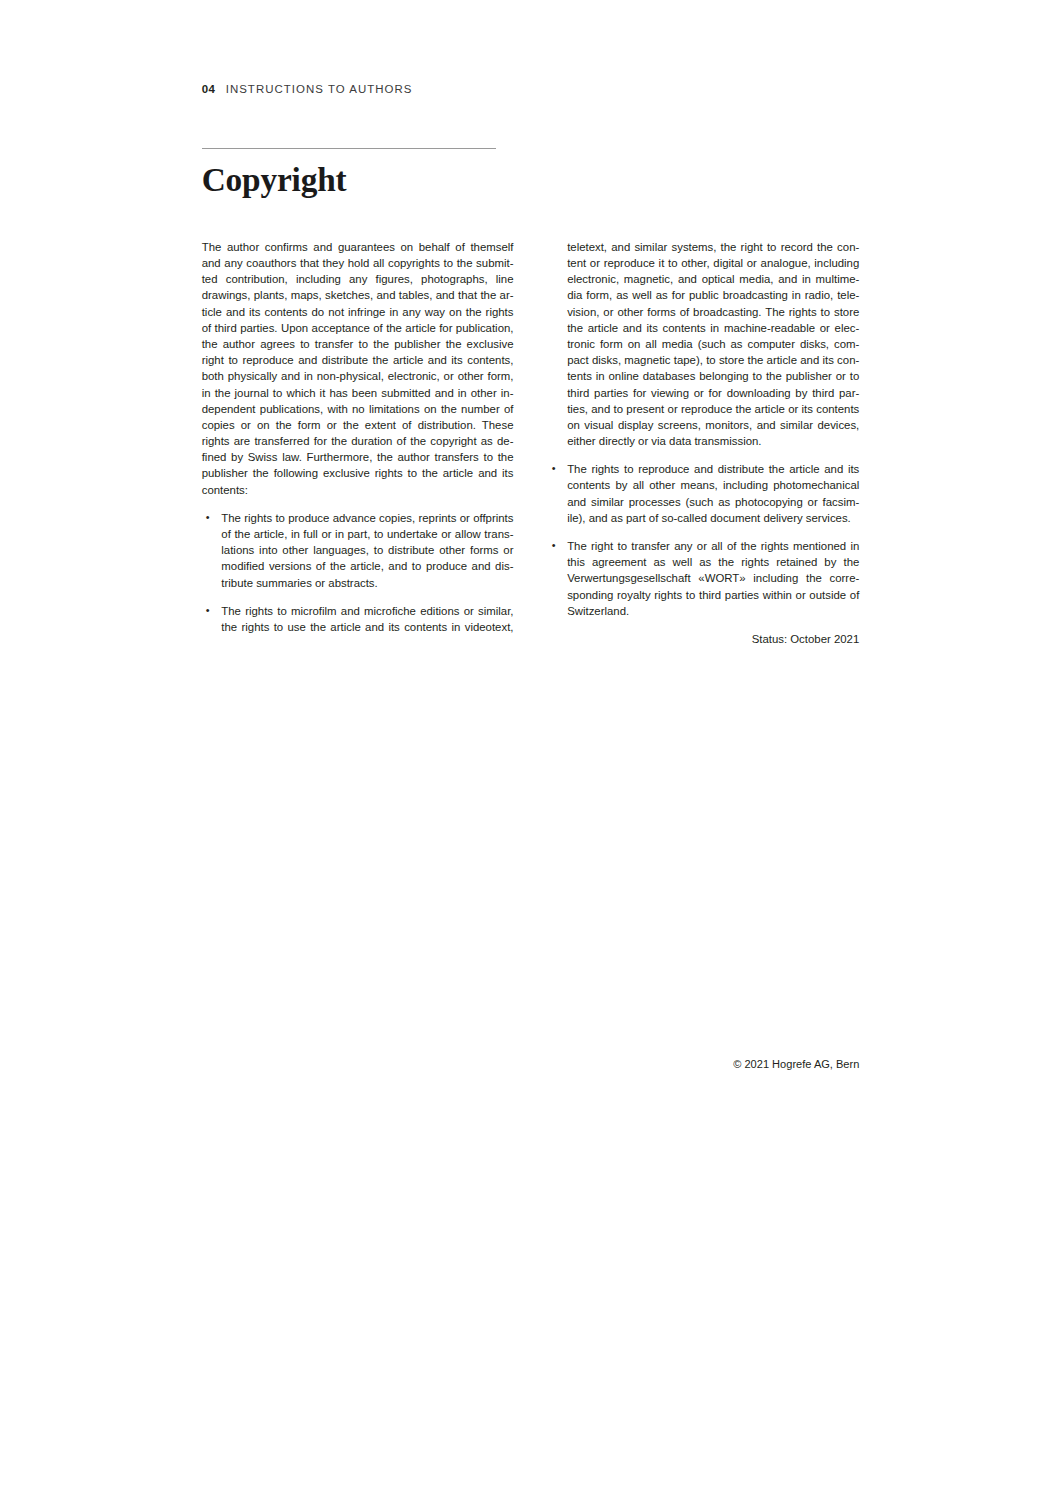04 Instructions to Authors
Copyright
The author confirms and guarantees on behalf of themself and any coauthors that they hold all copyrights to the submitted contribution, including any figures, photographs, line drawings, plants, maps, sketches, and tables, and that the article and its contents do not infringe in any way on the rights of third parties. Upon acceptance of the article for publication, the author agrees to transfer to the publisher the exclusive right to reproduce and distribute the article and its contents, both physically and in non-physical, electronic, or other form, in the journal to which it has been submitted and in other independent publications, with no limitations on the number of copies or on the form or the extent of distribution. These rights are transferred for the duration of the copyright as defined by Swiss law. Furthermore, the author transfers to the publisher the following exclusive rights to the article and its contents:
The rights to produce advance copies, reprints or offprints of the article, in full or in part, to undertake or allow translations into other languages, to distribute other forms or modified versions of the article, and to produce and distribute summaries or abstracts.
The rights to microfilm and microfiche editions or similar, the rights to use the article and its contents in videotext, teletext, and similar systems, the right to record the content or reproduce it to other, digital or analogue, including electronic, magnetic, and optical media, and in multimedia form, as well as for public broadcasting in radio, television, or other forms of broadcasting. The rights to store the article and its contents in machine-readable or electronic form on all media (such as computer disks, compact disks, magnetic tape), to store the article and its contents in online databases belonging to the publisher or to third parties for viewing or for downloading by third parties, and to present or reproduce the article or its contents on visual display screens, monitors, and similar devices, either directly or via data transmission.
The rights to reproduce and distribute the article and its contents by all other means, including photomechanical and similar processes (such as photocopying or facsimile), and as part of so-called document delivery services.
The right to transfer any or all of the rights mentioned in this agreement as well as the rights retained by the Verwertungsgesellschaft «WORT» including the corresponding royalty rights to third parties within or outside of Switzerland.
Status: October 2021
© 2021 Hogrefe AG, Bern